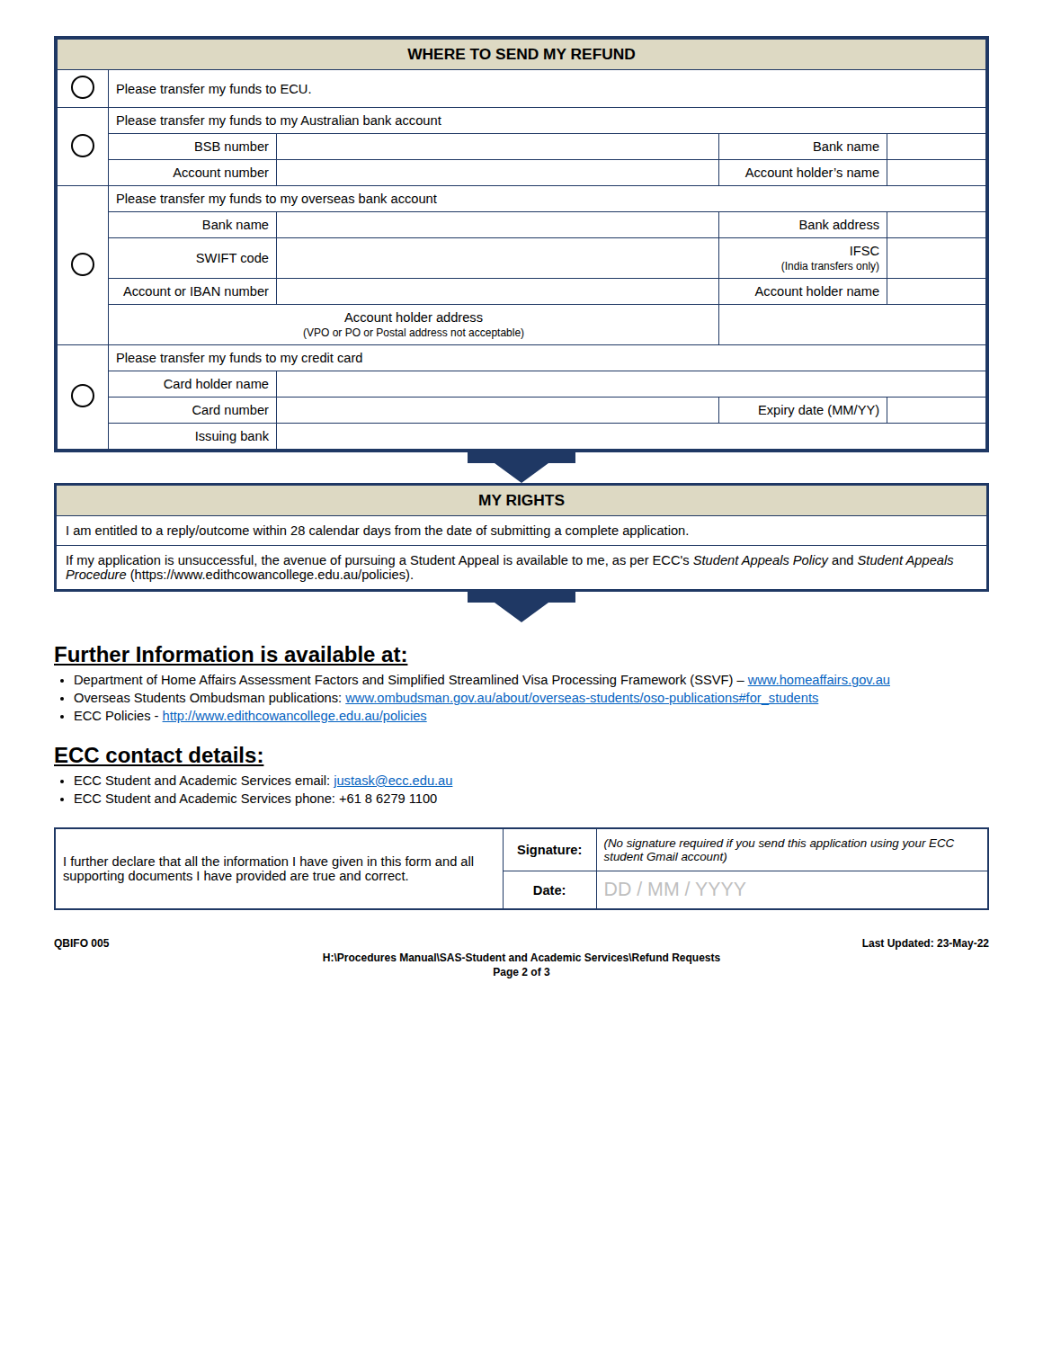| WHERE TO SEND MY REFUND |
| | Please transfer my funds to ECU. |
| | Please transfer my funds to my Australian bank account |
| BSB number | | Bank name | |
| Account number | | Account holder’s name | |
| | Please transfer my funds to my overseas bank account |
| Bank name | | Bank address | |
| SWIFT code | | IFSC (India transfers only) | |
| Account or IBAN number | | Account holder name | |
| Account holder address (VPO or PO or Postal address not acceptable) | |
| | Please transfer my funds to my credit card |
| Card holder name | |
| Card number | | Expiry date (MM/YY) | |
| Issuing bank | |
MY RIGHTS
I am entitled to a reply/outcome within 28 calendar days from the date of submitting a complete application.
If my application is unsuccessful, the avenue of pursuing a Student Appeal is available to me, as per ECC's Student Appeals Policy and Student Appeals Procedure (https://www.edithcowancollege.edu.au/policies).
Further Information is available at:
Department of Home Affairs Assessment Factors and Simplified Streamlined Visa Processing Framework (SSVF) – www.homeaffairs.gov.au
Overseas Students Ombudsman publications: www.ombudsman.gov.au/about/overseas-students/oso-publications#for_students
ECC Policies - http://www.edithcowancollege.edu.au/policies
ECC contact details:
ECC Student and Academic Services email: justask@ecc.edu.au
ECC Student and Academic Services phone: +61 8 6279 1100
| I further declare that all the information I have given in this form and all supporting documents I have provided are true and correct. | Signature: | (No signature required if you send this application using your ECC student Gmail account) |
| Date: | DD / MM / YYYY |
QBIFO 005 Last Updated: 23-May-22
H:\Procedures Manual\SAS-Student and Academic Services\Refund Requests
Page 2 of 3